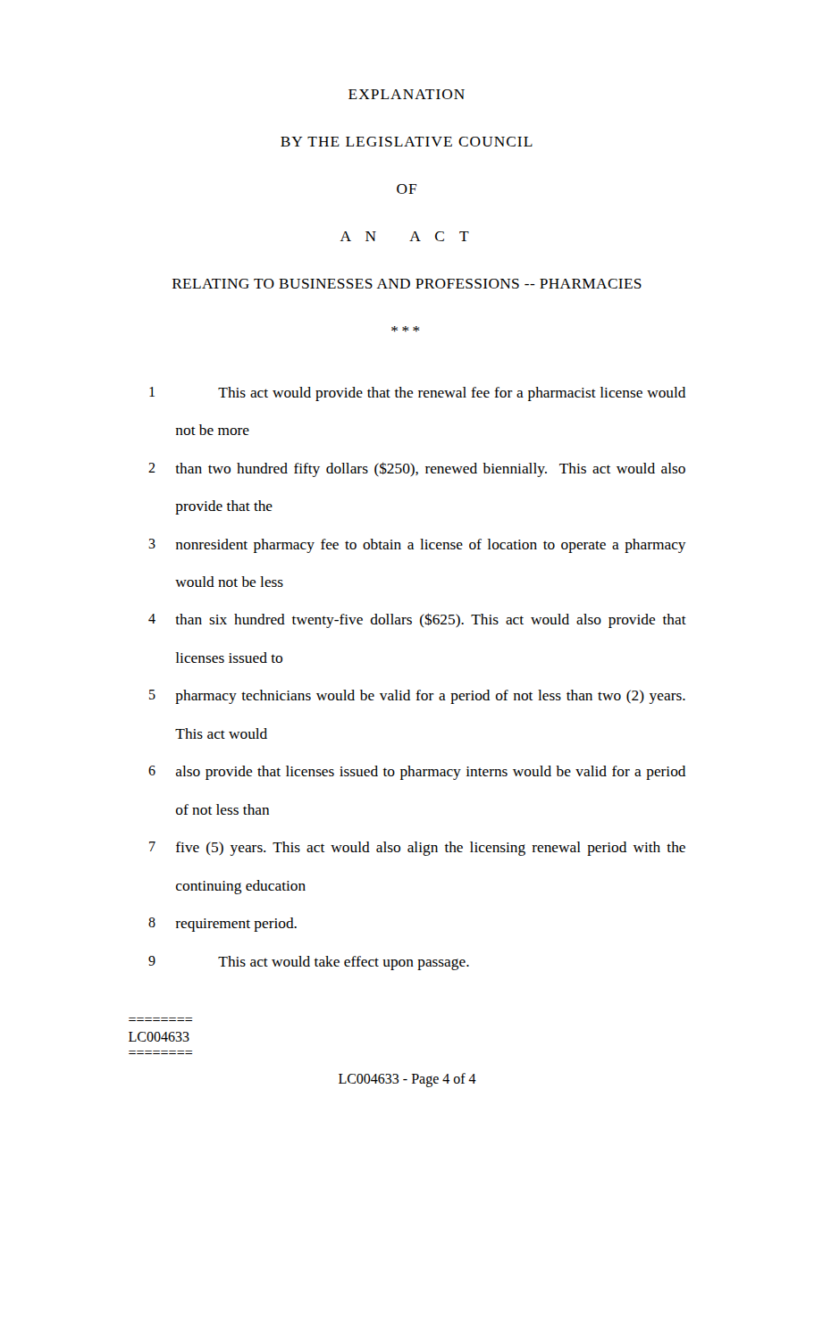EXPLANATION
BY THE LEGISLATIVE COUNCIL
OF
A N A C T
RELATING TO BUSINESSES AND PROFESSIONS -- PHARMACIES
***
| 1 | This act would provide that the renewal fee for a pharmacist license would not be more |
| 2 | than two hundred fifty dollars ($250), renewed biennially. This act would also provide that the |
| 3 | nonresident pharmacy fee to obtain a license of location to operate a pharmacy would not be less |
| 4 | than six hundred twenty-five dollars ($625). This act would also provide that licenses issued to |
| 5 | pharmacy technicians would be valid for a period of not less than two (2) years. This act would |
| 6 | also provide that licenses issued to pharmacy interns would be valid for a period of not less than |
| 7 | five (5) years. This act would also align the licensing renewal period with the continuing education |
| 8 | requirement period. |
| 9 | This act would take effect upon passage. |
========
LC004633
========
LC004633 - Page 4 of 4